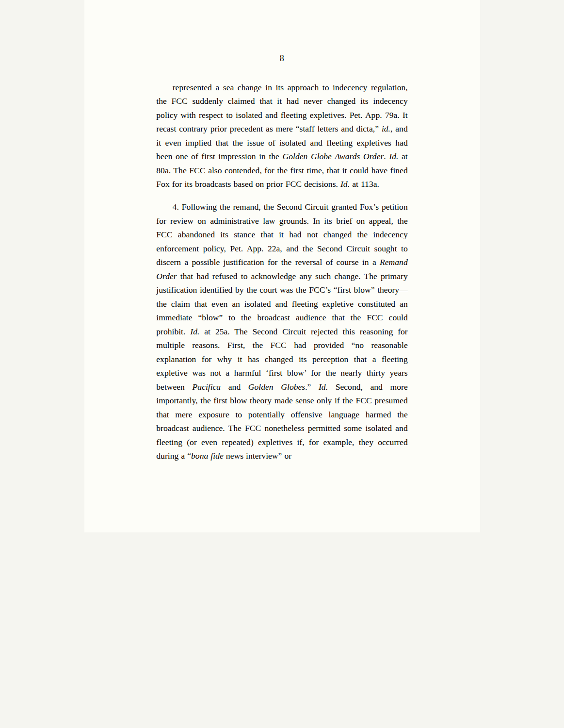8
represented a sea change in its approach to indecency regulation, the FCC suddenly claimed that it had never changed its indecency policy with respect to isolated and fleeting expletives. Pet. App. 79a. It recast contrary prior precedent as mere “staff letters and dicta,” id., and it even implied that the issue of isolated and fleeting expletives had been one of first impression in the Golden Globe Awards Order. Id. at 80a. The FCC also contended, for the first time, that it could have fined Fox for its broadcasts based on prior FCC decisions. Id. at 113a.
4. Following the remand, the Second Circuit granted Fox’s petition for review on administrative law grounds. In its brief on appeal, the FCC abandoned its stance that it had not changed the indecency enforcement policy, Pet. App. 22a, and the Second Circuit sought to discern a possible justification for the reversal of course in a Remand Order that had refused to acknowledge any such change. The primary justification identified by the court was the FCC’s “first blow” theory—the claim that even an isolated and fleeting expletive constituted an immediate “blow” to the broadcast audience that the FCC could prohibit. Id. at 25a. The Second Circuit rejected this reasoning for multiple reasons. First, the FCC had provided “no reasonable explanation for why it has changed its perception that a fleeting expletive was not a harmful ‘first blow’ for the nearly thirty years between Pacifica and Golden Globes.” Id. Second, and more importantly, the first blow theory made sense only if the FCC presumed that mere exposure to potentially offensive language harmed the broadcast audience. The FCC nonetheless permitted some isolated and fleeting (or even repeated) expletives if, for example, they occurred during a “bona fide news interview” or